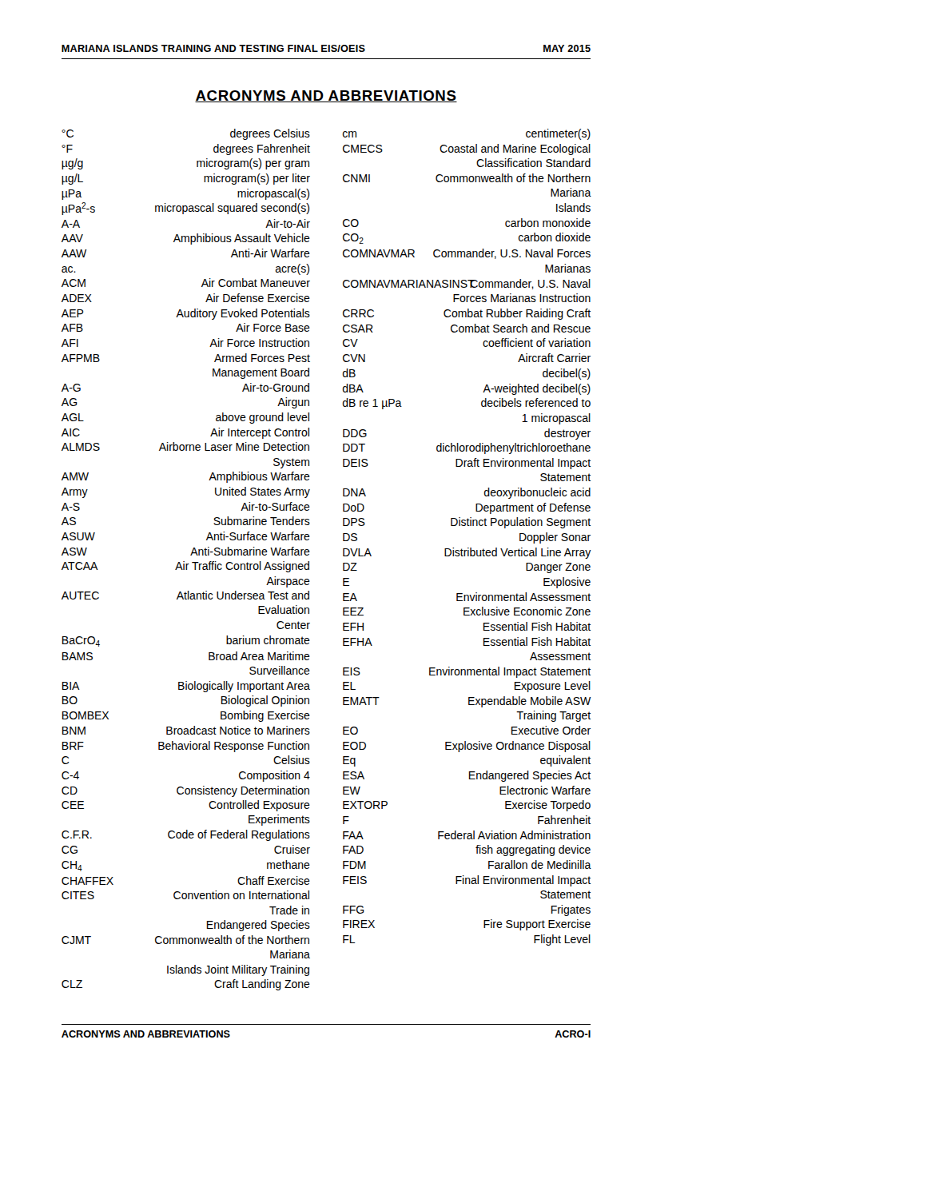Mariana Islands Training and Testing Final EIS/OEIS May 2015
ACRONYMS AND ABBREVIATIONS
| °C | degrees Celsius |
| °F | degrees Fahrenheit |
| µg/g | microgram(s) per gram |
| µg/L | microgram(s) per liter |
| µPa | micropascal(s) |
| µPa 2 -s | micropascal squared second(s) |
| A-A | Air-to-Air |
| AAV | Amphibious Assault Vehicle |
| AAW | Anti-Air Warfare |
| ac. | acre(s) |
| ACM | Air Combat Maneuver |
| ADEX | Air Defense Exercise |
| AEP | Auditory Evoked Potentials |
| AFB | Air Force Base |
| AFI | Air Force Instruction |
| AFPMB | Armed Forces Pest Management Board |
| A-G | Air-to-Ground |
| AG | Airgun |
| AGL | above ground level |
| AIC | Air Intercept Control |
| ALMDS | Airborne Laser Mine Detection System |
| AMW | Amphibious Warfare |
| Army | United States Army |
| A-S | Air-to-Surface |
| AS | Submarine Tenders |
| ASUW | Anti-Surface Warfare |
| ASW | Anti-Submarine Warfare |
| ATCAA | Air Traffic Control Assigned Airspace |
| AUTEC | Atlantic Undersea Test and Evaluation |
| | Center |
| BaCrO 4 | barium chromate |
| BAMS | Broad Area Maritime Surveillance |
| BIA | Biologically Important Area |
| BO | Biological Opinion |
| BOMBEX | Bombing Exercise |
| BNM | Broadcast Notice to Mariners |
| BRF | Behavioral Response Function |
| C | Celsius |
| C-4 | Composition 4 |
| CD | Consistency Determination |
| CEE | Controlled Exposure Experiments |
| C.F.R. | Code of Federal Regulations |
| CG | Cruiser |
| CH 4 | methane |
| CHAFFEX | Chaff Exercise |
| CITES | Convention on International Trade in |
| | Endangered Species |
| CJMT | Commonwealth of the Northern Mariana |
| | Islands Joint Military Training |
| CLZ | Craft Landing Zone |
| cm | centimeter(s) |
| CMECS | Coastal and Marine Ecological |
| | Classification Standard |
| CNMI | Commonwealth of the Northern Mariana |
| | Islands |
| CO | carbon monoxide |
| CO 2 | carbon dioxide |
| COMNAVMAR | Commander, U.S. Naval Forces |
| | Marianas |
| COMNAVMARIANASINST | Commander, U.S. Naval |
| | Forces Marianas Instruction |
| CRRC | Combat Rubber Raiding Craft |
| CSAR | Combat Search and Rescue |
| CV | coefficient of variation |
| CVN | Aircraft Carrier |
| dB | decibel(s) |
| dBA | A-weighted decibel(s) |
| dB re 1 µPa | decibels referenced to |
| | 1 micropascal |
| DDG | destroyer |
| DDT | dichlorodiphenyltrichloroethane |
| DEIS | Draft Environmental Impact Statement |
| DNA | deoxyribonucleic acid |
| DoD | Department of Defense |
| DPS | Distinct Population Segment |
| DS | Doppler Sonar |
| DVLA | Distributed Vertical Line Array |
| DZ | Danger Zone |
| E | Explosive |
| EA | Environmental Assessment |
| EEZ | Exclusive Economic Zone |
| EFH | Essential Fish Habitat |
| EFHA | Essential Fish Habitat Assessment |
| EIS | Environmental Impact Statement |
| EL | Exposure Level |
| EMATT | Expendable Mobile ASW Training Target |
| EO | Executive Order |
| EOD | Explosive Ordnance Disposal |
| Eq | equivalent |
| ESA | Endangered Species Act |
| EW | Electronic Warfare |
| EXTORP | Exercise Torpedo |
| F | Fahrenheit |
| FAA | Federal Aviation Administration |
| FAD | fish aggregating device |
| FDM | Farallon de Medinilla |
| FEIS | Final Environmental Impact Statement |
| FFG | Frigates |
| FIREX | Fire Support Exercise |
| FL | Flight Level |
Acronyms and Abbreviations ACRO-i